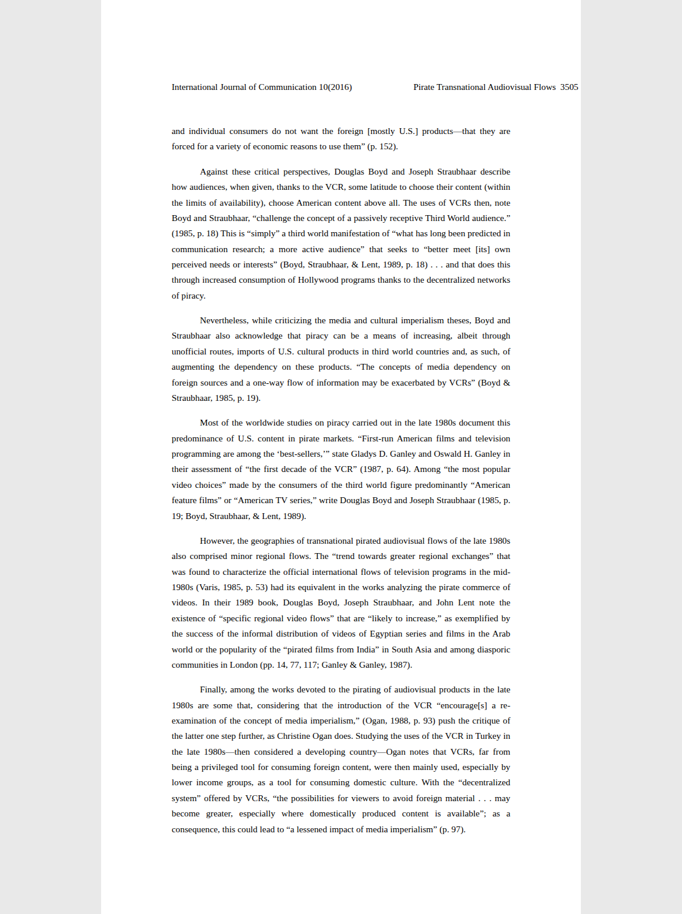International Journal of Communication 10(2016) Pirate Transnational Audiovisual Flows 3505
and individual consumers do not want the foreign [mostly U.S.] products—that they are forced for a variety of economic reasons to use them” (p. 152).
Against these critical perspectives, Douglas Boyd and Joseph Straubhaar describe how audiences, when given, thanks to the VCR, some latitude to choose their content (within the limits of availability), choose American content above all. The uses of VCRs then, note Boyd and Straubhaar, “challenge the concept of a passively receptive Third World audience.” (1985, p. 18) This is “simply” a third world manifestation of “what has long been predicted in communication research; a more active audience” that seeks to “better meet [its] own perceived needs or interests” (Boyd, Straubhaar, & Lent, 1989, p. 18) . . . and that does this through increased consumption of Hollywood programs thanks to the decentralized networks of piracy.
Nevertheless, while criticizing the media and cultural imperialism theses, Boyd and Straubhaar also acknowledge that piracy can be a means of increasing, albeit through unofficial routes, imports of U.S. cultural products in third world countries and, as such, of augmenting the dependency on these products. “The concepts of media dependency on foreign sources and a one-way flow of information may be exacerbated by VCRs” (Boyd & Straubhaar, 1985, p. 19).
Most of the worldwide studies on piracy carried out in the late 1980s document this predominance of U.S. content in pirate markets. “First-run American films and television programming are among the ‘best-sellers,’” state Gladys D. Ganley and Oswald H. Ganley in their assessment of “the first decade of the VCR” (1987, p. 64). Among “the most popular video choices” made by the consumers of the third world figure predominantly “American feature films” or “American TV series,” write Douglas Boyd and Joseph Straubhaar (1985, p. 19; Boyd, Straubhaar, & Lent, 1989).
However, the geographies of transnational pirated audiovisual flows of the late 1980s also comprised minor regional flows. The “trend towards greater regional exchanges” that was found to characterize the official international flows of television programs in the mid-1980s (Varis, 1985, p. 53) had its equivalent in the works analyzing the pirate commerce of videos. In their 1989 book, Douglas Boyd, Joseph Straubhaar, and John Lent note the existence of “specific regional video flows” that are “likely to increase,” as exemplified by the success of the informal distribution of videos of Egyptian series and films in the Arab world or the popularity of the “pirated films from India” in South Asia and among diasporic communities in London (pp. 14, 77, 117; Ganley & Ganley, 1987).
Finally, among the works devoted to the pirating of audiovisual products in the late 1980s are some that, considering that the introduction of the VCR “encourage[s] a re-examination of the concept of media imperialism,” (Ogan, 1988, p. 93) push the critique of the latter one step further, as Christine Ogan does. Studying the uses of the VCR in Turkey in the late 1980s—then considered a developing country—Ogan notes that VCRs, far from being a privileged tool for consuming foreign content, were then mainly used, especially by lower income groups, as a tool for consuming domestic culture. With the “decentralized system” offered by VCRs, “the possibilities for viewers to avoid foreign material . . . may become greater, especially where domestically produced content is available”; as a consequence, this could lead to “a lessened impact of media imperialism” (p. 97).